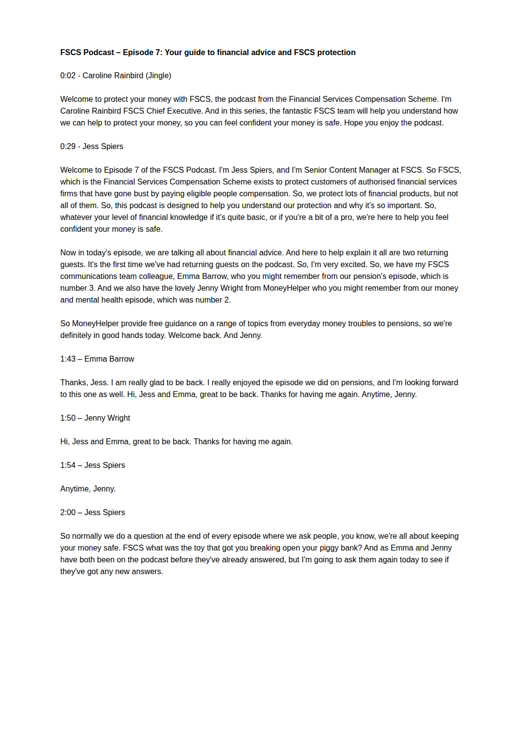FSCS Podcast – Episode 7: Your guide to financial advice and FSCS protection
0:02 - Caroline Rainbird (Jingle)
Welcome to protect your money with FSCS, the podcast from the Financial Services Compensation Scheme. I'm Caroline Rainbird FSCS Chief Executive. And in this series, the fantastic FSCS team will help you understand how we can help to protect your money, so you can feel confident your money is safe. Hope you enjoy the podcast.
0:29 - Jess Spiers
Welcome to Episode 7 of the FSCS Podcast. I'm Jess Spiers, and I'm Senior Content Manager at FSCS. So FSCS, which is the Financial Services Compensation Scheme exists to protect customers of authorised financial services firms that have gone bust by paying eligible people compensation. So, we protect lots of financial products, but not all of them. So, this podcast is designed to help you understand our protection and why it's so important. So, whatever your level of financial knowledge if it's quite basic, or if you're a bit of a pro, we're here to help you feel confident your money is safe.
Now in today's episode, we are talking all about financial advice. And here to help explain it all are two returning guests. It's the first time we've had returning guests on the podcast. So, I'm very excited. So, we have my FSCS communications team colleague, Emma Barrow, who you might remember from our pension's episode, which is number 3. And we also have the lovely Jenny Wright from MoneyHelper who you might remember from our money and mental health episode, which was number 2.
So MoneyHelper provide free guidance on a range of topics from everyday money troubles to pensions, so we're definitely in good hands today. Welcome back. And Jenny.
1:43 – Emma Barrow
Thanks, Jess. I am really glad to be back. I really enjoyed the episode we did on pensions, and I'm looking forward to this one as well. Hi, Jess and Emma, great to be back. Thanks for having me again. Anytime, Jenny.
1:50 – Jenny Wright
Hi, Jess and Emma, great to be back. Thanks for having me again.
1:54 – Jess Spiers
Anytime, Jenny.
2:00 – Jess Spiers
So normally we do a question at the end of every episode where we ask people, you know, we're all about keeping your money safe. FSCS what was the toy that got you breaking open your piggy bank? And as Emma and Jenny have both been on the podcast before they've already answered, but I'm going to ask them again today to see if they've got any new answers.